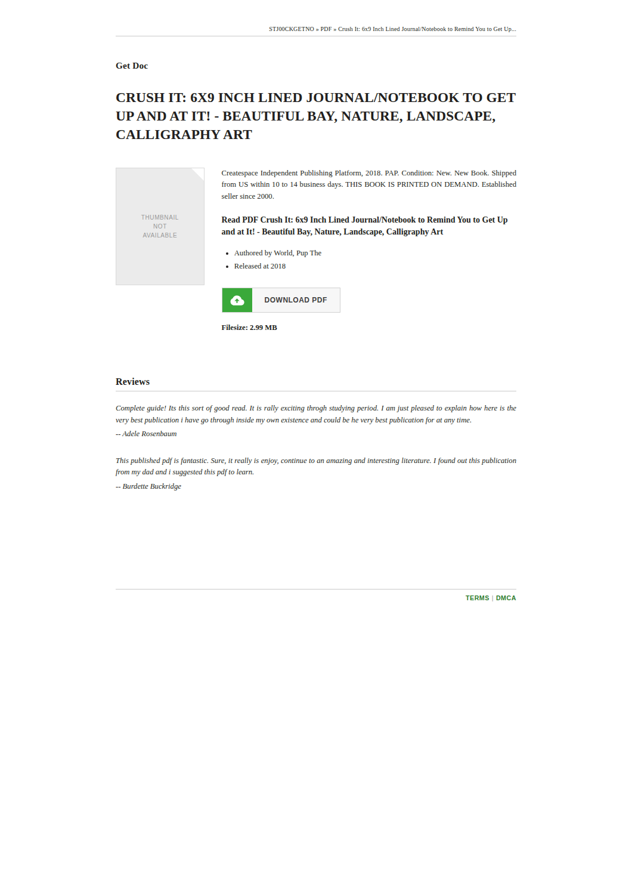STJ00CKGETNO » PDF » Crush It: 6x9 Inch Lined Journal/Notebook to Remind You to Get Up...
Get Doc
Crush It: 6x9 Inch Lined Journal/Notebook to Get Up and at It! - Beautiful Bay, Nature, Landscape, Calligraphy Art
THUMBNAIL
NOT
AVAILABLE
Createspace Independent Publishing Platform, 2018. PAP. Condition: New. New Book. Shipped from US within 10 to 14 business days. THIS BOOK IS PRINTED ON DEMAND. Established seller since 2000.
Read PDF Crush It: 6x9 Inch Lined Journal/Notebook to Remind You to Get Up and at It! - Beautiful Bay, Nature, Landscape, Calligraphy Art
Authored by World, Pup The
Released at 2018
DOWNLOAD PDF
Filesize: 2.99 MB
Reviews
Complete guide! Its this sort of good read. It is rally exciting throgh studying period. I am just pleased to explain how here is the very best publication i have go through inside my own existence and could be he very best publication for at any time.
-- Adele Rosenbaum
This published pdf is fantastic. Sure, it really is enjoy, continue to an amazing and interesting literature. I found out this publication from my dad and i suggested this pdf to learn.
-- Burdette Buckridge
TERMS|DMCA